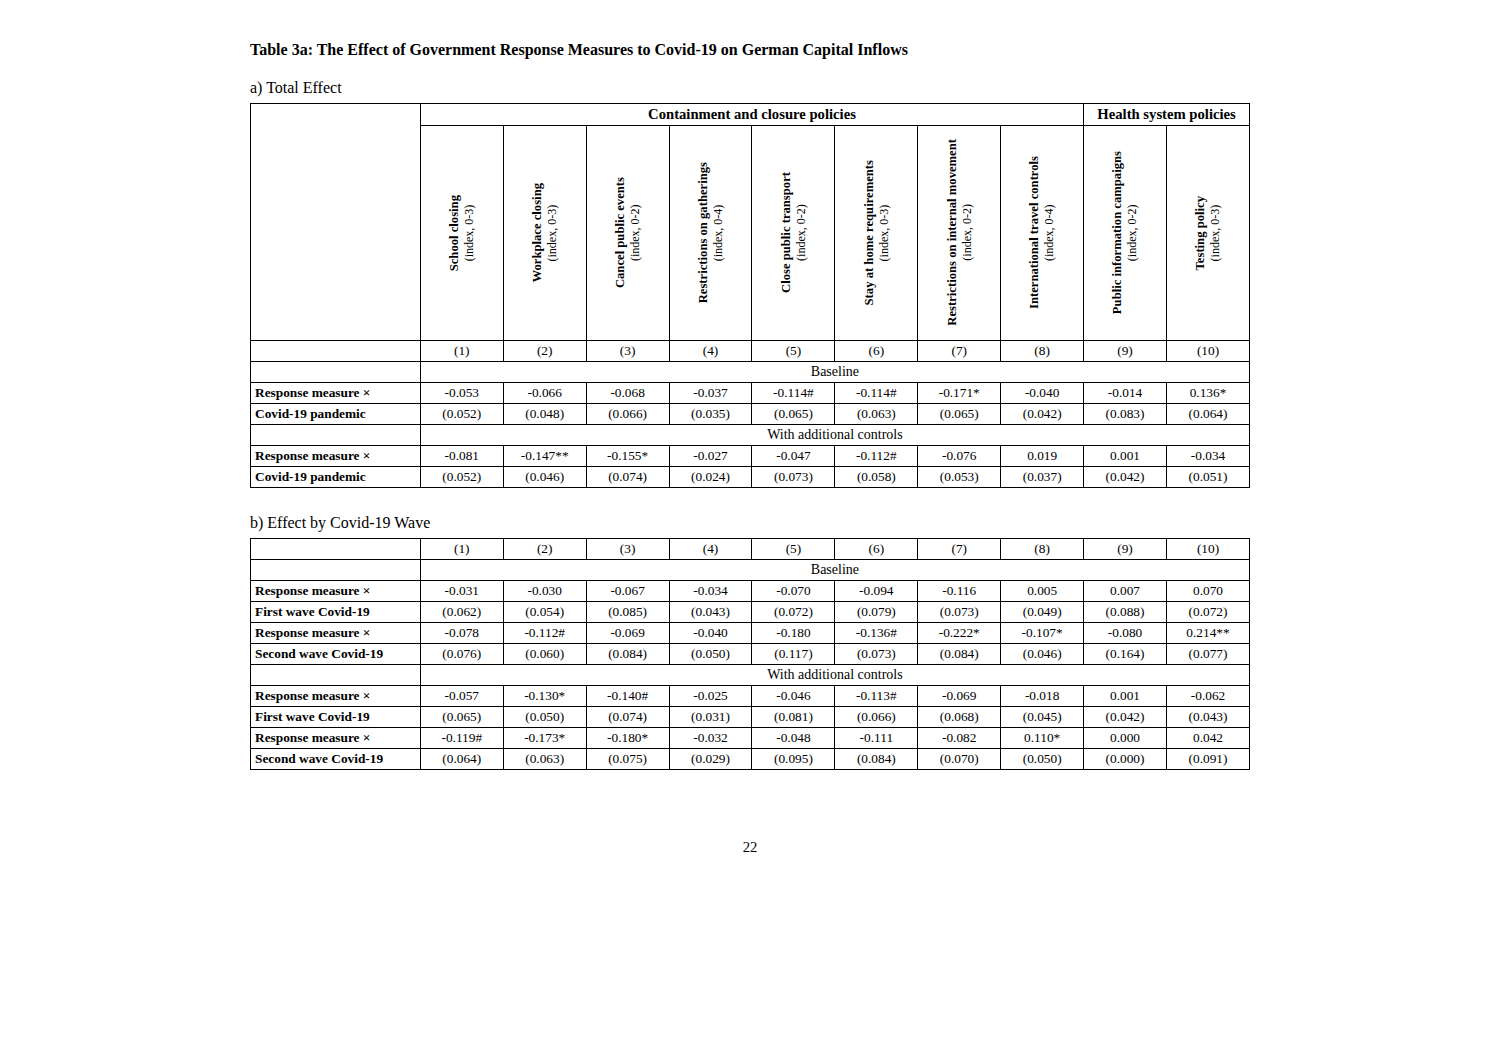Table 3a: The Effect of Government Response Measures to Covid-19 on German Capital Inflows
a) Total Effect
| | Containment and closure policies | Health system policies |
| --- | --- | --- |
| School closing (index, 0-3) | Workplace closing (index, 0-3) | Cancel public events (index, 0-2) | Restrictions on gatherings (index, 0-4) | Close public transport (index, 0-2) | Stay at home requirements (index, 0-3) | Restrictions on internal movement (index, 0-2) | International travel controls (index, 0-4) | Public information campaigns (index, 0-2) | Testing policy (index, 0-3) |
| | (1) | (2) | (3) | (4) | (5) | (6) | (7) | (8) | (9) | (10) |
| | Baseline |
| Response measure × | -0.053 | -0.066 | -0.068 | -0.037 | -0.114# | -0.114# | -0.171* | -0.040 | -0.014 | 0.136* |
| Covid-19 pandemic | (0.052) | (0.048) | (0.066) | (0.035) | (0.065) | (0.063) | (0.065) | (0.042) | (0.083) | (0.064) |
| | With additional controls |
| Response measure × | -0.081 | -0.147** | -0.155* | -0.027 | -0.047 | -0.112# | -0.076 | 0.019 | 0.001 | -0.034 |
| Covid-19 pandemic | (0.052) | (0.046) | (0.074) | (0.024) | (0.073) | (0.058) | (0.053) | (0.037) | (0.042) | (0.051) |
b) Effect by Covid-19 Wave
| | (1) | (2) | (3) | (4) | (5) | (6) | (7) | (8) | (9) | (10) |
| | Baseline |
| Response measure × | -0.031 | -0.030 | -0.067 | -0.034 | -0.070 | -0.094 | -0.116 | 0.005 | 0.007 | 0.070 |
| First wave Covid-19 | (0.062) | (0.054) | (0.085) | (0.043) | (0.072) | (0.079) | (0.073) | (0.049) | (0.088) | (0.072) |
| Response measure × | -0.078 | -0.112# | -0.069 | -0.040 | -0.180 | -0.136# | -0.222* | -0.107* | -0.080 | 0.214** |
| Second wave Covid-19 | (0.076) | (0.060) | (0.084) | (0.050) | (0.117) | (0.073) | (0.084) | (0.046) | (0.164) | (0.077) |
| | With additional controls |
| Response measure × | -0.057 | -0.130* | -0.140# | -0.025 | -0.046 | -0.113# | -0.069 | -0.018 | 0.001 | -0.062 |
| First wave Covid-19 | (0.065) | (0.050) | (0.074) | (0.031) | (0.081) | (0.066) | (0.068) | (0.045) | (0.042) | (0.043) |
| Response measure × | -0.119# | -0.173* | -0.180* | -0.032 | -0.048 | -0.111 | -0.082 | 0.110* | 0.000 | 0.042 |
| Second wave Covid-19 | (0.064) | (0.063) | (0.075) | (0.029) | (0.095) | (0.084) | (0.070) | (0.050) | (0.000) | (0.091) |
22